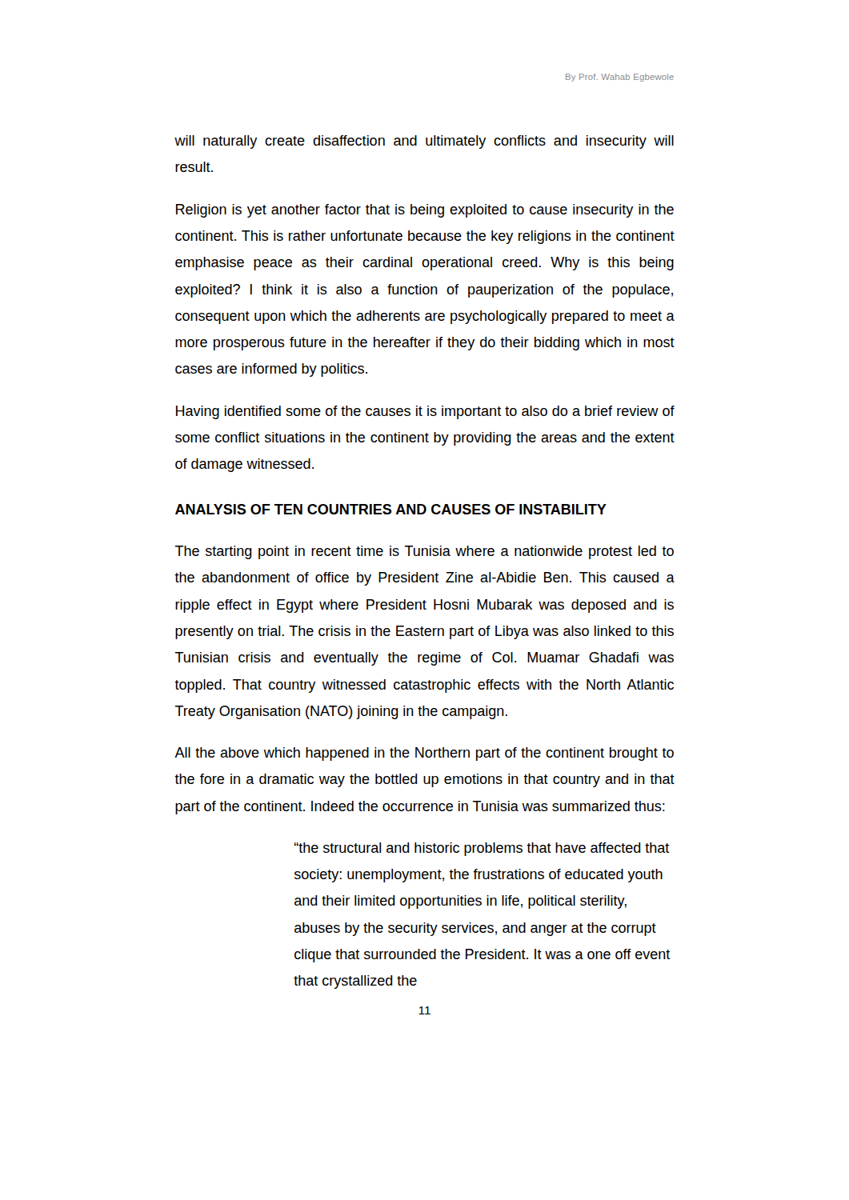By Prof. Wahab Egbewole
will naturally create disaffection and ultimately conflicts and insecurity will result.
Religion is yet another factor that is being exploited to cause insecurity in the continent. This is rather unfortunate because the key religions in the continent emphasise peace as their cardinal operational creed. Why is this being exploited? I think it is also a function of pauperization of the populace, consequent upon which the adherents are psychologically prepared to meet a more prosperous future in the hereafter if they do their bidding which in most cases are informed by politics.
Having identified some of the causes it is important to also do a brief review of some conflict situations in the continent by providing the areas and the extent of damage witnessed.
ANALYSIS OF TEN COUNTRIES AND CAUSES OF INSTABILITY
The starting point in recent time is Tunisia where a nationwide protest led to the abandonment of office by President Zine al-Abidie Ben. This caused a ripple effect in Egypt where President Hosni Mubarak was deposed and is presently on trial. The crisis in the Eastern part of Libya was also linked to this Tunisian crisis and eventually the regime of Col. Muamar Ghadafi was toppled. That country witnessed catastrophic effects with the North Atlantic Treaty Organisation (NATO) joining in the campaign.
All the above which happened in the Northern part of the continent brought to the fore in a dramatic way the bottled up emotions in that country and in that part of the continent. Indeed the occurrence in Tunisia was summarized thus:
“the structural and historic problems that have affected that society: unemployment, the frustrations of educated youth and their limited opportunities in life, political sterility, abuses by the security services, and anger at the corrupt clique that surrounded the President. It was a one off event that crystallized the
11